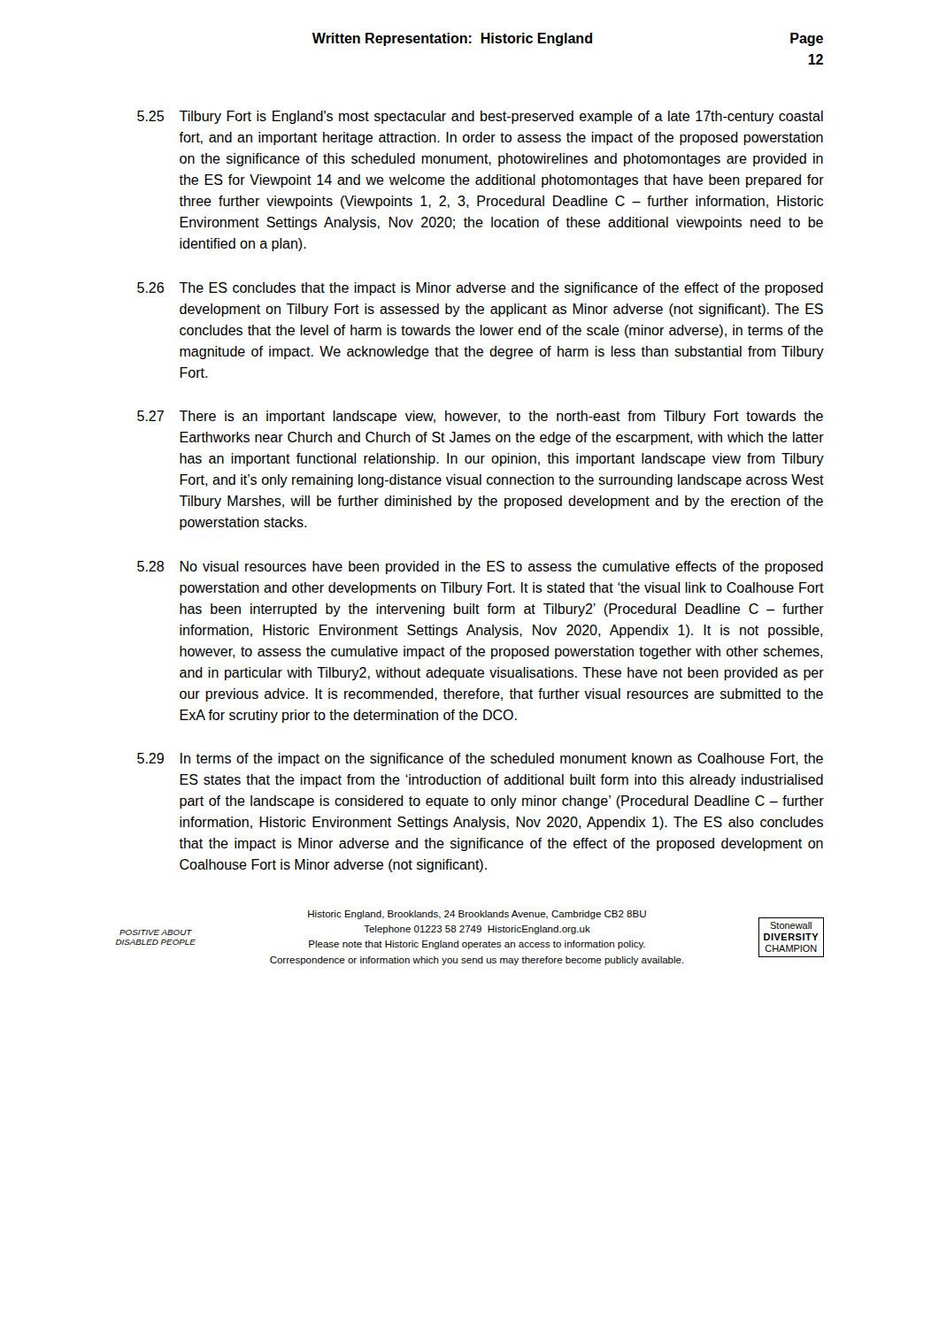Written Representation: Historic England
Page
12
5.25
Tilbury Fort is England's most spectacular and best-preserved example of a late 17th-century coastal fort, and an important heritage attraction. In order to assess the impact of the proposed powerstation on the significance of this scheduled monument, photowirelines and photomontages are provided in the ES for Viewpoint 14 and we welcome the additional photomontages that have been prepared for three further viewpoints (Viewpoints 1, 2, 3, Procedural Deadline C – further information, Historic Environment Settings Analysis, Nov 2020; the location of these additional viewpoints need to be identified on a plan).
5.26
The ES concludes that the impact is Minor adverse and the significance of the effect of the proposed development on Tilbury Fort is assessed by the applicant as Minor adverse (not significant). The ES concludes that the level of harm is towards the lower end of the scale (minor adverse), in terms of the magnitude of impact. We acknowledge that the degree of harm is less than substantial from Tilbury Fort.
5.27
There is an important landscape view, however, to the north-east from Tilbury Fort towards the Earthworks near Church and Church of St James on the edge of the escarpment, with which the latter has an important functional relationship. In our opinion, this important landscape view from Tilbury Fort, and it’s only remaining long-distance visual connection to the surrounding landscape across West Tilbury Marshes, will be further diminished by the proposed development and by the erection of the powerstation stacks.
5.28
No visual resources have been provided in the ES to assess the cumulative effects of the proposed powerstation and other developments on Tilbury Fort. It is stated that ‘the visual link to Coalhouse Fort has been interrupted by the intervening built form at Tilbury2’ (Procedural Deadline C – further information, Historic Environment Settings Analysis, Nov 2020, Appendix 1). It is not possible, however, to assess the cumulative impact of the proposed powerstation together with other schemes, and in particular with Tilbury2, without adequate visualisations. These have not been provided as per our previous advice. It is recommended, therefore, that further visual resources are submitted to the ExA for scrutiny prior to the determination of the DCO.
5.29
In terms of the impact on the significance of the scheduled monument known as Coalhouse Fort, the ES states that the impact from the ‘introduction of additional built form into this already industrialised part of the landscape is considered to equate to only minor change’ (Procedural Deadline C – further information, Historic Environment Settings Analysis, Nov 2020, Appendix 1). The ES also concludes that the impact is Minor adverse and the significance of the effect of the proposed development on Coalhouse Fort is Minor adverse (not significant).
POSITIVE ABOUT
DISABLED PEOPLE
Historic England, Brooklands, 24 Brooklands Avenue, Cambridge CB2 8BU
Telephone 01223 58 2749 HistoricEngland.org.uk
Please note that Historic England operates an access to information policy.
Correspondence or information which you send us may therefore become publicly available.
Stonewall
DIVERSITY
CHAMPION